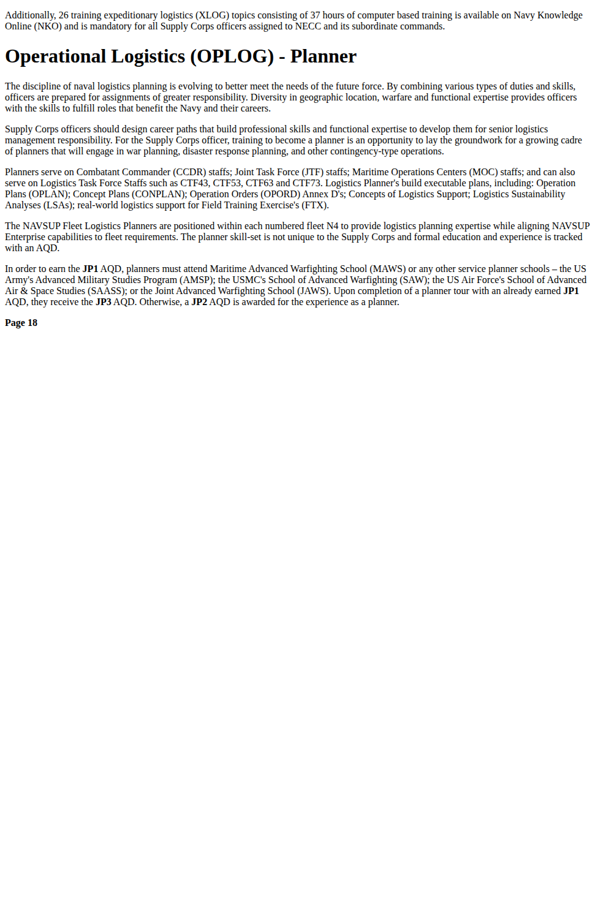Additionally, 26 training expeditionary logistics (XLOG) topics consisting of 37 hours of computer based training is available on Navy Knowledge Online (NKO) and is mandatory for all Supply Corps officers assigned to NECC and its subordinate commands.
Operational Logistics (OPLOG) - Planner
The discipline of naval logistics planning is evolving to better meet the needs of the future force. By combining various types of duties and skills, officers are prepared for assignments of greater responsibility. Diversity in geographic location, warfare and functional expertise provides officers with the skills to fulfill roles that benefit the Navy and their careers.
Supply Corps officers should design career paths that build professional skills and functional expertise to develop them for senior logistics management responsibility. For the Supply Corps officer, training to become a planner is an opportunity to lay the groundwork for a growing cadre of planners that will engage in war planning, disaster response planning, and other contingency-type operations.
Planners serve on Combatant Commander (CCDR) staffs; Joint Task Force (JTF) staffs; Maritime Operations Centers (MOC) staffs; and can also serve on Logistics Task Force Staffs such as CTF43, CTF53, CTF63 and CTF73. Logistics Planner's build executable plans, including: Operation Plans (OPLAN); Concept Plans (CONPLAN); Operation Orders (OPORD) Annex D's; Concepts of Logistics Support; Logistics Sustainability Analyses (LSAs); real-world logistics support for Field Training Exercise's (FTX).
The NAVSUP Fleet Logistics Planners are positioned within each numbered fleet N4 to provide logistics planning expertise while aligning NAVSUP Enterprise capabilities to fleet requirements. The planner skill-set is not unique to the Supply Corps and formal education and experience is tracked with an AQD.
In order to earn the JP1 AQD, planners must attend Maritime Advanced Warfighting School (MAWS) or any other service planner schools – the US Army's Advanced Military Studies Program (AMSP); the USMC's School of Advanced Warfighting (SAW); the US Air Force's School of Advanced Air & Space Studies (SAASS); or the Joint Advanced Warfighting School (JAWS). Upon completion of a planner tour with an already earned JP1 AQD, they receive the JP3 AQD. Otherwise, a JP2 AQD is awarded for the experience as a planner.
Page 18